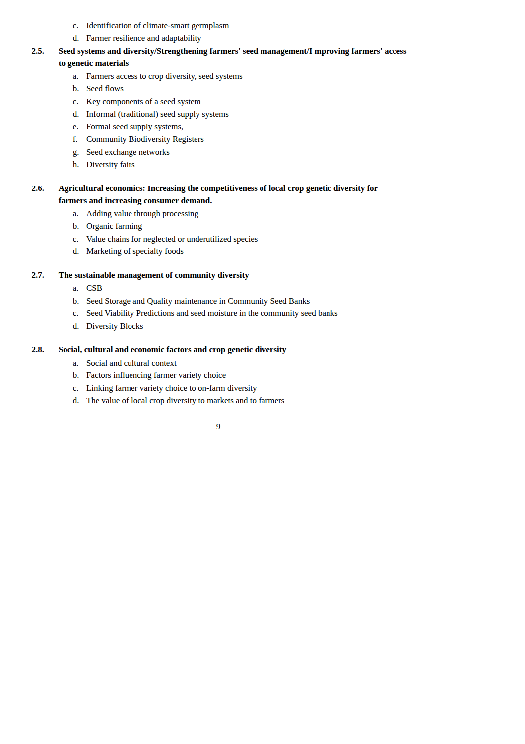c. Identification of climate-smart germplasm
d. Farmer resilience and adaptability
2.5. Seed systems and diversity/Strengthening farmers' seed management/I mproving farmers' access to genetic materials
a. Farmers access to crop diversity, seed systems
b. Seed flows
c. Key components of a seed system
d. Informal (traditional) seed supply systems
e. Formal seed supply systems,
f. Community Biodiversity Registers
g. Seed exchange networks
h. Diversity fairs
2.6. Agricultural economics: Increasing the competitiveness of local crop genetic diversity for farmers and increasing consumer demand.
a. Adding value through processing
b. Organic farming
c. Value chains for neglected or underutilized species
d. Marketing of specialty foods
2.7. The sustainable management of community diversity
a. CSB
b. Seed Storage and Quality maintenance in Community Seed Banks
c. Seed Viability Predictions and seed moisture in the community seed banks
d. Diversity Blocks
2.8. Social, cultural and economic factors and crop genetic diversity
a. Social and cultural context
b. Factors influencing farmer variety choice
c. Linking farmer variety choice to on-farm diversity
d. The value of local crop diversity to markets and to farmers
9